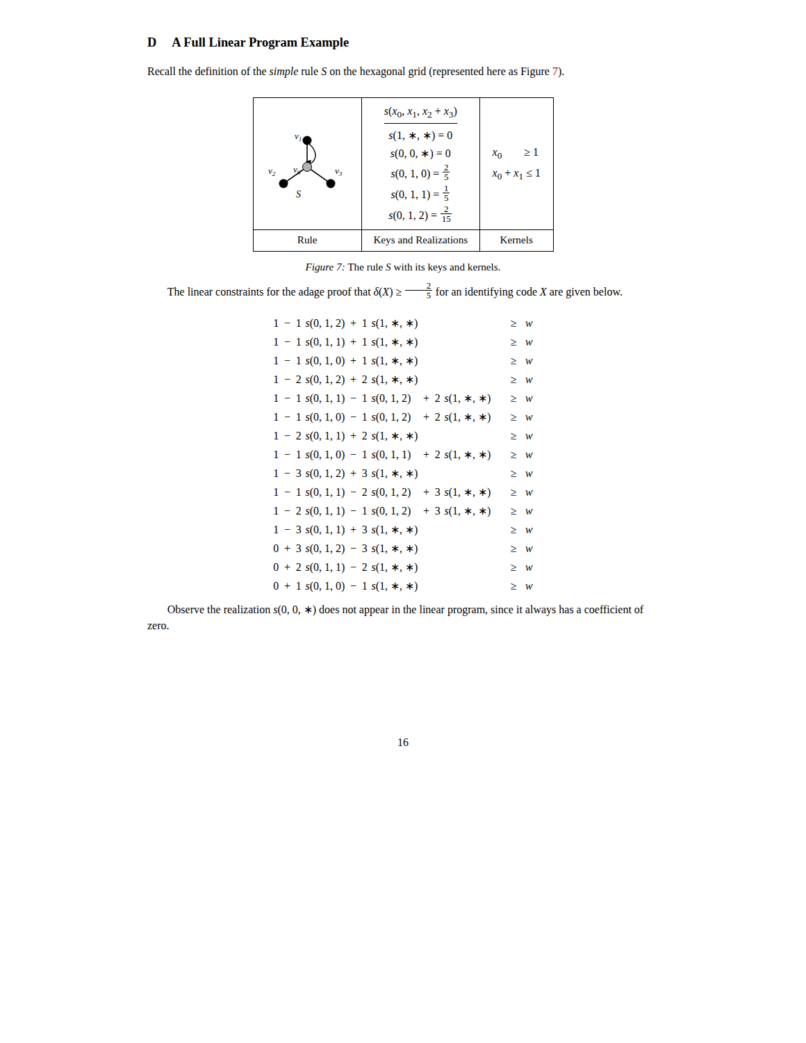DA Full Linear Program Example
Recall the definition of the simple rule S on the hexagonal grid (represented here as Figure 7).
| v 1 v 2 v 3 v 0 S | s ( x 0 , x 1 , x 2 + x 3 ) s (1, ∗, ∗) = 0 s (0, 0, ∗) = 0 s (0, 1, 0) = 2 5 s (0, 1, 1) = 1 5 s (0, 1, 2) = 2 15 | x 0 ≥ 1 x 0 + x 1 ≤ 1 |
| Rule | Keys and Realizations | Kernels |
Figure 7: The rule S with its keys and kernels.
The linear constraints for the adage proof that δ(X) ≥ 25 for an identifying code X are given below.
| 1 | − | 1 | s (0, 1, 2) | + | 1 | s (1, ∗, ∗) | | | | ≥ | w |
| 1 | − | 1 | s (0, 1, 1) | + | 1 | s (1, ∗, ∗) | | | | ≥ | w |
| 1 | − | 1 | s (0, 1, 0) | + | 1 | s (1, ∗, ∗) | | | | ≥ | w |
| 1 | − | 2 | s (0, 1, 2) | + | 2 | s (1, ∗, ∗) | | | | ≥ | w |
| 1 | − | 1 | s (0, 1, 1) | − | 1 | s (0, 1, 2) | + | 2 | s (1, ∗, ∗) | ≥ | w |
| 1 | − | 1 | s (0, 1, 0) | − | 1 | s (0, 1, 2) | + | 2 | s (1, ∗, ∗) | ≥ | w |
| 1 | − | 2 | s (0, 1, 1) | + | 2 | s (1, ∗, ∗) | | | | ≥ | w |
| 1 | − | 1 | s (0, 1, 0) | − | 1 | s (0, 1, 1) | + | 2 | s (1, ∗, ∗) | ≥ | w |
| 1 | − | 3 | s (0, 1, 2) | + | 3 | s (1, ∗, ∗) | | | | ≥ | w |
| 1 | − | 1 | s (0, 1, 1) | − | 2 | s (0, 1, 2) | + | 3 | s (1, ∗, ∗) | ≥ | w |
| 1 | − | 2 | s (0, 1, 1) | − | 1 | s (0, 1, 2) | + | 3 | s (1, ∗, ∗) | ≥ | w |
| 1 | − | 3 | s (0, 1, 1) | + | 3 | s (1, ∗, ∗) | | | | ≥ | w |
| 0 | + | 3 | s (0, 1, 2) | − | 3 | s (1, ∗, ∗) | | | | ≥ | w |
| 0 | + | 2 | s (0, 1, 1) | − | 2 | s (1, ∗, ∗) | | | | ≥ | w |
| 0 | + | 1 | s (0, 1, 0) | − | 1 | s (1, ∗, ∗) | | | | ≥ | w |
Observe the realization s(0, 0, ∗) does not appear in the linear program, since it always has a coefficient of zero.
16